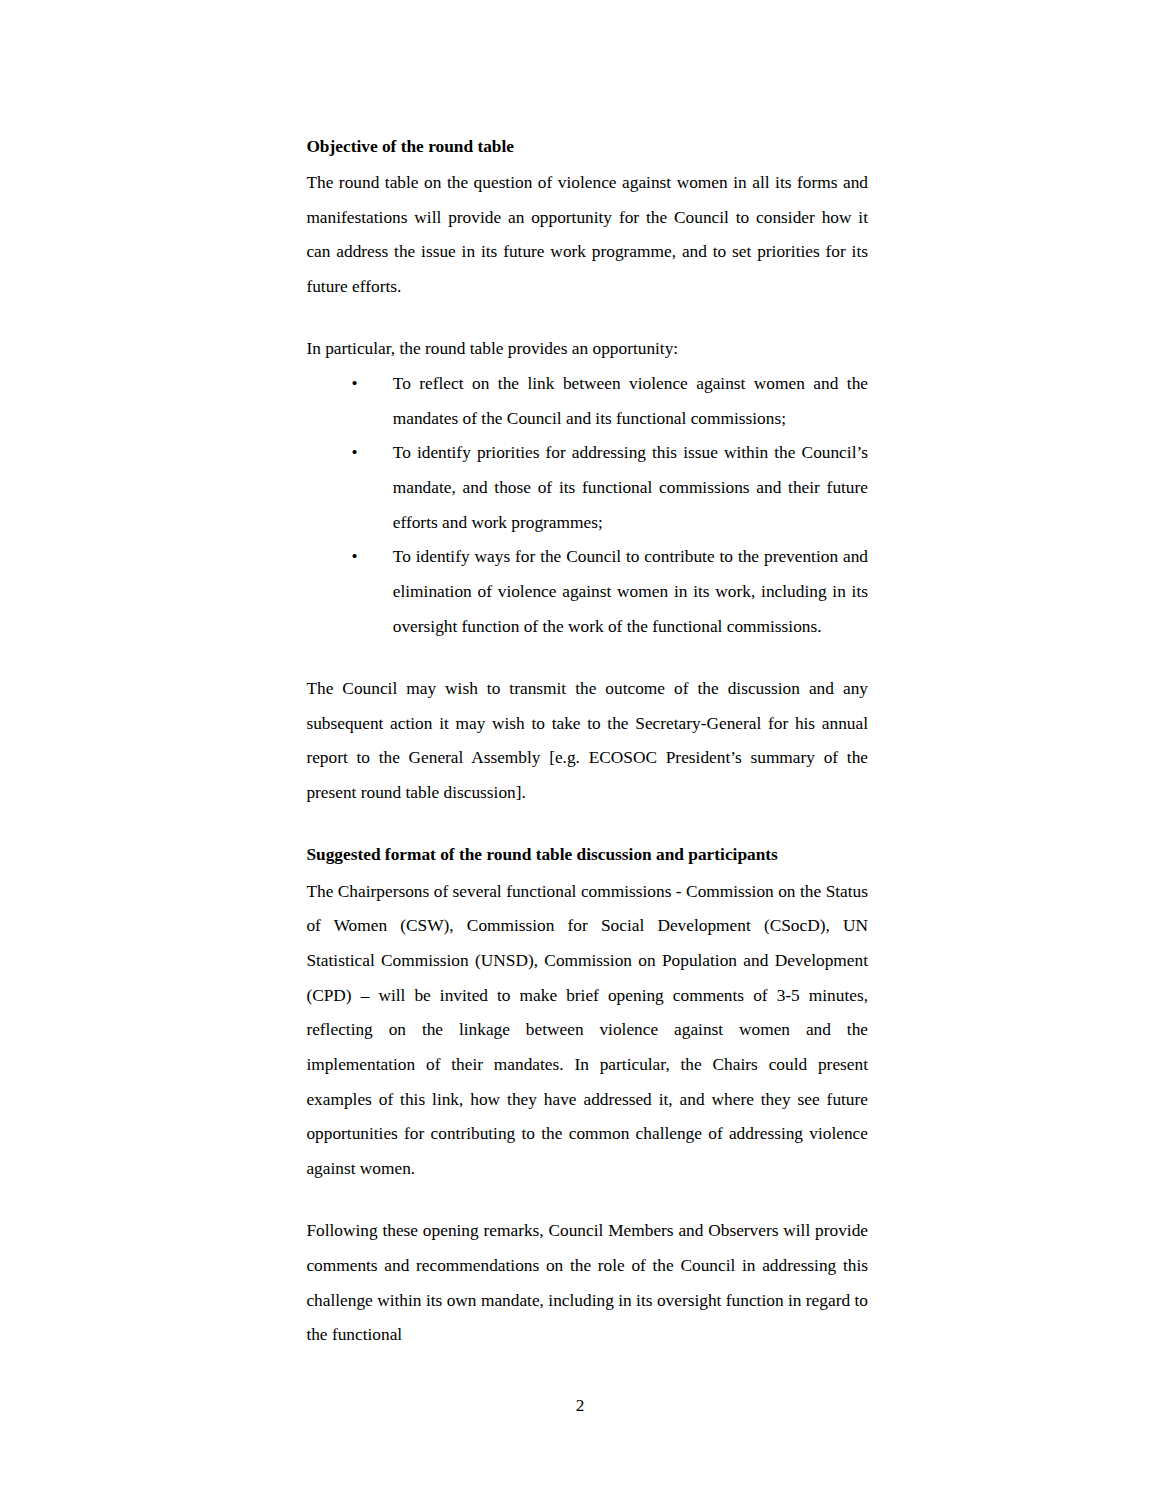Objective of the round table
The round table on the question of violence against women in all its forms and manifestations will provide an opportunity for the Council to consider how it can address the issue in its future work programme, and to set priorities for its future efforts.
In particular, the round table provides an opportunity:
To reflect on the link between violence against women and the mandates of the Council and its functional commissions;
To identify priorities for addressing this issue within the Council’s mandate, and those of its functional commissions and their future efforts and work programmes;
To identify ways for the Council to contribute to the prevention and elimination of violence against women in its work, including in its oversight function of the work of the functional commissions.
The Council may wish to transmit the outcome of the discussion and any subsequent action it may wish to take to the Secretary-General for his annual report to the General Assembly [e.g. ECOSOC President’s summary of the present round table discussion].
Suggested format of the round table discussion and participants
The Chairpersons of several functional commissions - Commission on the Status of Women (CSW), Commission for Social Development (CSocD), UN Statistical Commission (UNSD), Commission on Population and Development (CPD) – will be invited to make brief opening comments of 3-5 minutes, reflecting on the linkage between violence against women and the implementation of their mandates. In particular, the Chairs could present examples of this link, how they have addressed it, and where they see future opportunities for contributing to the common challenge of addressing violence against women.
Following these opening remarks, Council Members and Observers will provide comments and recommendations on the role of the Council in addressing this challenge within its own mandate, including in its oversight function in regard to the functional
2